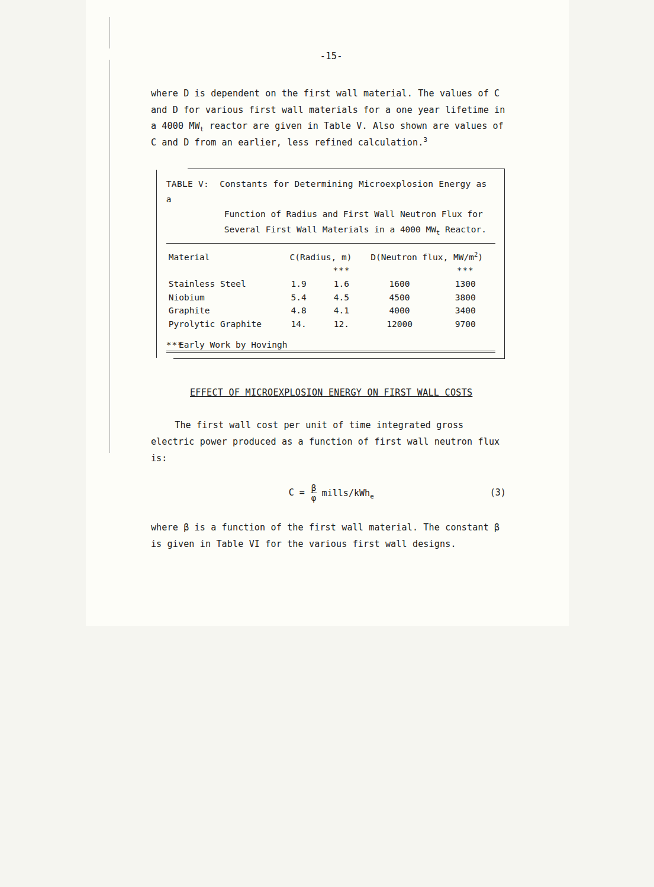-15-
where D is dependent on the first wall material. The values of C and D for various first wall materials for a one year lifetime in a 4000 MWt reactor are given in Table V. Also shown are values of C and D from an earlier, less refined calculation.3
TABLE V: Constants for Determining Microexplosion Energy as a Function of Radius and First Wall Neutron Flux for Several First Wall Materials in a 4000 MWt Reactor.
| Material | C(Radius, m) | D(Neutron flux, MW/m 2 ) |
| | | *** | | *** |
| Stainless Steel | 1.9 | 1.6 | 1600 | 1300 |
| Niobium | 5.4 | 4.5 | 4500 | 3800 |
| Graphite | 4.8 | 4.1 | 4000 | 3400 |
| Pyrolytic Graphite | 14. | 12. | 12000 | 9700 |
***Early Work by Hovingh
EFFECT OF MICROEXPLOSION ENERGY ON FIRST WALL COSTS
The first wall cost per unit of time integrated gross electric power produced as a function of first wall neutron flux is:
C = β φ mills/kWhe (3)
where β is a function of the first wall material. The constant β is given in Table VI for the various first wall designs.